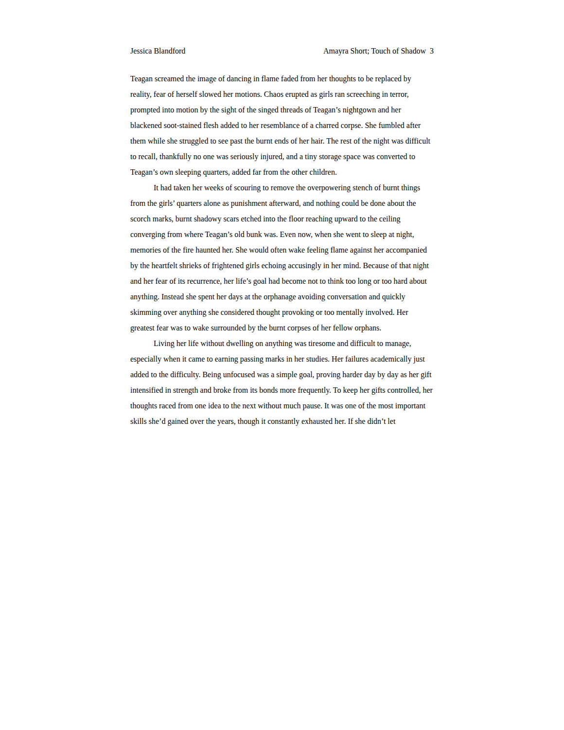Jessica Blandford Amayra Short; Touch of Shadow 3
Teagan screamed the image of dancing in flame faded from her thoughts to be replaced by reality, fear of herself slowed her motions. Chaos erupted as girls ran screeching in terror, prompted into motion by the sight of the singed threads of Teagan’s nightgown and her blackened soot-stained flesh added to her resemblance of a charred corpse. She fumbled after them while she struggled to see past the burnt ends of her hair. The rest of the night was difficult to recall, thankfully no one was seriously injured, and a tiny storage space was converted to Teagan’s own sleeping quarters, added far from the other children.
It had taken her weeks of scouring to remove the overpowering stench of burnt things from the girls’ quarters alone as punishment afterward, and nothing could be done about the scorch marks, burnt shadowy scars etched into the floor reaching upward to the ceiling converging from where Teagan’s old bunk was. Even now, when she went to sleep at night, memories of the fire haunted her. She would often wake feeling flame against her accompanied by the heartfelt shrieks of frightened girls echoing accusingly in her mind. Because of that night and her fear of its recurrence, her life’s goal had become not to think too long or too hard about anything. Instead she spent her days at the orphanage avoiding conversation and quickly skimming over anything she considered thought provoking or too mentally involved. Her greatest fear was to wake surrounded by the burnt corpses of her fellow orphans.
Living her life without dwelling on anything was tiresome and difficult to manage, especially when it came to earning passing marks in her studies. Her failures academically just added to the difficulty. Being unfocused was a simple goal, proving harder day by day as her gift intensified in strength and broke from its bonds more frequently. To keep her gifts controlled, her thoughts raced from one idea to the next without much pause. It was one of the most important skills she’d gained over the years, though it constantly exhausted her. If she didn’t let